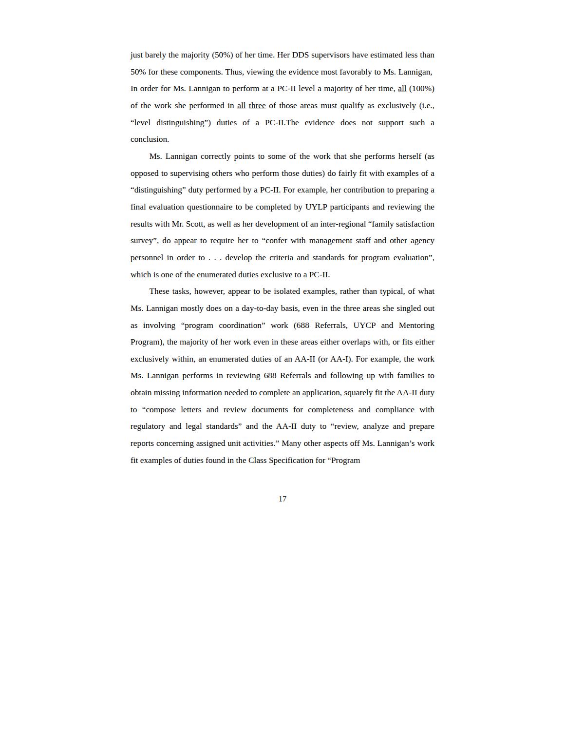just barely the majority (50%) of her time. Her DDS supervisors have estimated less than 50% for these components. Thus, viewing the evidence most favorably to Ms. Lannigan, In order for Ms. Lannigan to perform at a PC-II level a majority of her time, all (100%) of the work she performed in all three of those areas must qualify as exclusively (i.e., “level distinguishing”) duties of a PC-II.The evidence does not support such a conclusion.
Ms. Lannigan correctly points to some of the work that she performs herself (as opposed to supervising others who perform those duties) do fairly fit with examples of a “distinguishing” duty performed by a PC-II. For example, her contribution to preparing a final evaluation questionnaire to be completed by UYLP participants and reviewing the results with Mr. Scott, as well as her development of an inter-regional “family satisfaction survey”, do appear to require her to “confer with management staff and other agency personnel in order to . . . develop the criteria and standards for program evaluation”, which is one of the enumerated duties exclusive to a PC-II.
These tasks, however, appear to be isolated examples, rather than typical, of what Ms. Lannigan mostly does on a day-to-day basis, even in the three areas she singled out as involving “program coordination” work (688 Referrals, UYCP and Mentoring Program), the majority of her work even in these areas either overlaps with, or fits either exclusively within, an enumerated duties of an AA-II (or AA-I). For example, the work Ms. Lannigan performs in reviewing 688 Referrals and following up with families to obtain missing information needed to complete an application, squarely fit the AA-II duty to “compose letters and review documents for completeness and compliance with regulatory and legal standards” and the AA-II duty to “review, analyze and prepare reports concerning assigned unit activities.” Many other aspects off Ms. Lannigan’s work fit examples of duties found in the Class Specification for “Program
17